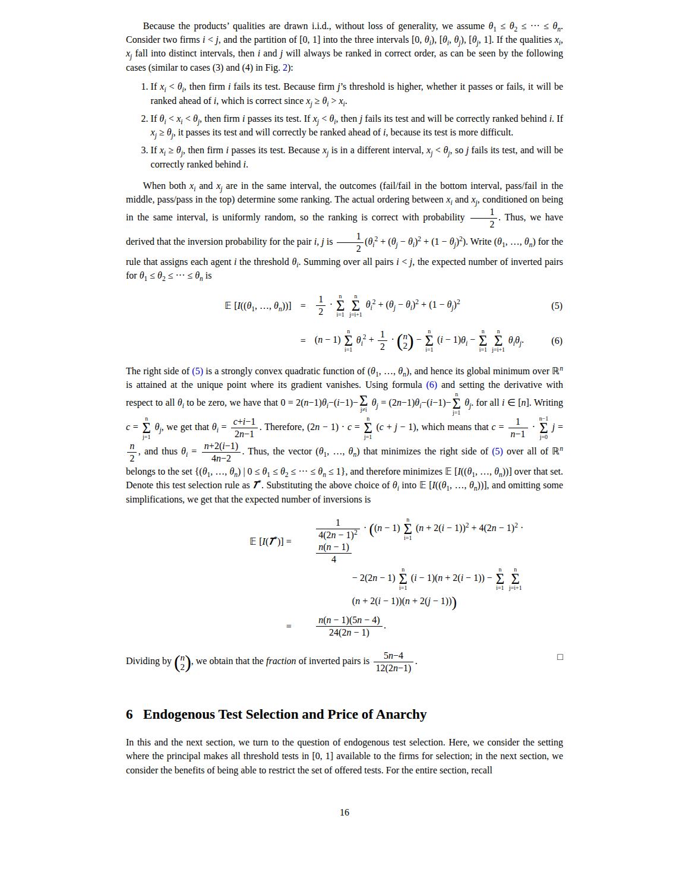Because the products’ qualities are drawn i.i.d., without loss of generality, we assume θ1 ≤ θ2 ≤ ··· ≤ θn. Consider two firms i < j, and the partition of [0, 1] into the three intervals [0, θi), [θi, θj), [θj, 1]. If the qualities xi, xj fall into distinct intervals, then i and j will always be ranked in correct order, as can be seen by the following cases (similar to cases (3) and (4) in Fig. 2):
If xi < θi, then firm i fails its test. Because firm j’s threshold is higher, whether it passes or fails, it will be ranked ahead of i, which is correct since xj ≥ θi > xi.
If θi < xi < θj, then firm i passes its test. If xj < θi, then j fails its test and will be correctly ranked behind i. If xj ≥ θj, it passes its test and will correctly be ranked ahead of i, because its test is more difficult.
If xi ≥ θj, then firm i passes its test. Because xj is in a different interval, xj < θj, so j fails its test, and will be correctly ranked behind i.
When both xi and xj are in the same interval, the outcomes (fail/fail in the bottom interval, pass/fail in the middle, pass/pass in the top) determine some ranking. The actual ordering between xi and xj, conditioned on being in the same interval, is uniformly random, so the ranking is correct with probability 12. Thus, we have derived that the inversion probability for the pair i, j is 12(θi2 + (θj − θi)2 + (1 − θj)2). Write (θ1, …, θn) for the rule that assigns each agent i the threshold θi. Summing over all pairs i < j, the expected number of inverted pairs for θ1 ≤ θ2 ≤ ··· ≤ θn is
| 𝔼 [ I (( θ 1 , …, θ n ))] | = | 1 2 · n Σ i=1 n Σ j=i+1 θ i 2 + ( θ j − θ i ) 2 + (1 − θ j ) 2 | (5) |
| | = | ( n − 1) n Σ i=1 θ i 2 + 1 2 · ( n 2 ) − n Σ i=1 ( i − 1) θ i − n Σ i=1 n Σ j=i+1 θ i θ j . | (6) |
The right side of (5) is a strongly convex quadratic function of (θ1, …, θn), and hence its global minimum over ℝn is attained at the unique point where its gradient vanishes. Using formula (6) and setting the derivative with respect to all θi to be zero, we have that 0 = 2(n−1)θi−(i−1)− Σj≠i θj = (2n−1)θi−(i−1)−nΣj=1 θj. for all i ∈ [n]. Writing c = nΣj=1 θj, we get that θi = c+i−12n−1. Therefore, (2n − 1) · c = nΣj=1 (c + j − 1), which means that c = 1 n−1 · n−1 Σj=0 j = n 2, and thus θi = n+2(i−1) 4n−2. Thus, the vector (θ1, …, θn) that minimizes the right side of (5) over all of ℝn belongs to the set {(θ1, …, θn) | 0 ≤ θ1 ≤ θ2 ≤ ··· ≤ θn ≤ 1}, and therefore minimizes 𝔼 [I((θ1, …, θn))] over that set. Denote this test selection rule as 𝑻*. Substituting the above choice of θi into 𝔼 [I((θ1, …, θn))], and omitting some simplifications, we get that the expected number of inversions is
| 𝔼 [ I ( 𝑻 * )] = | | 1 4(2 n − 1) 2 · ( ( n − 1) n Σ i=1 ( n + 2( i − 1)) 2 + 4(2 n − 1) 2 · n ( n − 1) 4 | |
| | | − 2(2 n − 1) n Σ i=1 ( i − 1)( n + 2( i − 1)) − n Σ i=1 n Σ j=i+1 ( n + 2( i − 1))( n + 2( j − 1)) ) | |
| = | | n ( n − 1)(5 n − 4) 24(2 n − 1) . | |
Dividing by (n 2), we obtain that the fraction of inverted pairs is 5n−412(2n−1). □
6 Endogenous Test Selection and Price of Anarchy
In this and the next section, we turn to the question of endogenous test selection. Here, we consider the setting where the principal makes all threshold tests in [0, 1] available to the firms for selection; in the next section, we consider the benefits of being able to restrict the set of offered tests. For the entire section, recall
16